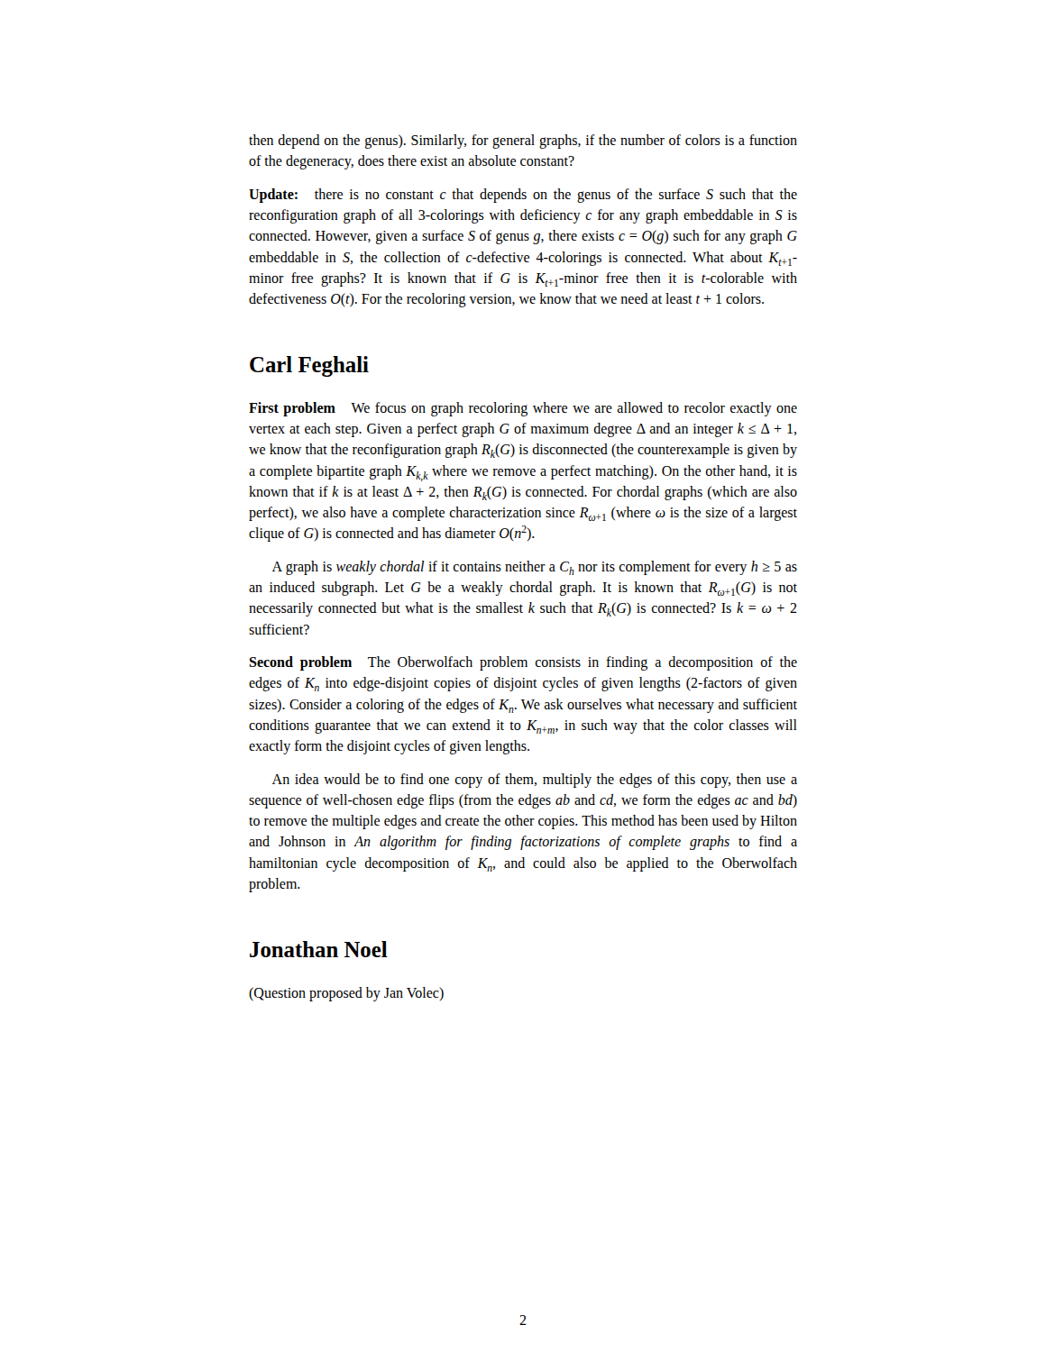then depend on the genus). Similarly, for general graphs, if the number of colors is a function of the degeneracy, does there exist an absolute constant?
Update: there is no constant c that depends on the genus of the surface S such that the reconfiguration graph of all 3-colorings with deficiency c for any graph embeddable in S is connected. However, given a surface S of genus g, there exists c = O(g) such for any graph G embeddable in S, the collection of c-defective 4-colorings is connected. What about Kt+1-minor free graphs? It is known that if G is Kt+1-minor free then it is t-colorable with defectiveness O(t). For the recoloring version, we know that we need at least t + 1 colors.
Carl Feghali
First problem We focus on graph recoloring where we are allowed to recolor exactly one vertex at each step. Given a perfect graph G of maximum degree Δ and an integer k ≤ Δ + 1, we know that the reconfiguration graph Rk(G) is disconnected (the counterexample is given by a complete bipartite graph Kk,k where we remove a perfect matching). On the other hand, it is known that if k is at least Δ + 2, then Rk(G) is connected. For chordal graphs (which are also perfect), we also have a complete characterization since Rω+1 (where ω is the size of a largest clique of G) is connected and has diameter O(n2).
A graph is weakly chordal if it contains neither a Ch nor its complement for every h ≥ 5 as an induced subgraph. Let G be a weakly chordal graph. It is known that Rω+1(G) is not necessarily connected but what is the smallest k such that Rk(G) is connected? Is k = ω + 2 sufficient?
Second problem The Oberwolfach problem consists in finding a decomposition of the edges of Kn into edge-disjoint copies of disjoint cycles of given lengths (2-factors of given sizes). Consider a coloring of the edges of Kn. We ask ourselves what necessary and sufficient conditions guarantee that we can extend it to Kn+m, in such way that the color classes will exactly form the disjoint cycles of given lengths.
An idea would be to find one copy of them, multiply the edges of this copy, then use a sequence of well-chosen edge flips (from the edges ab and cd, we form the edges ac and bd) to remove the multiple edges and create the other copies. This method has been used by Hilton and Johnson in An algorithm for finding factorizations of complete graphs to find a hamiltonian cycle decomposition of Kn, and could also be applied to the Oberwolfach problem.
Jonathan Noel
(Question proposed by Jan Volec)
2